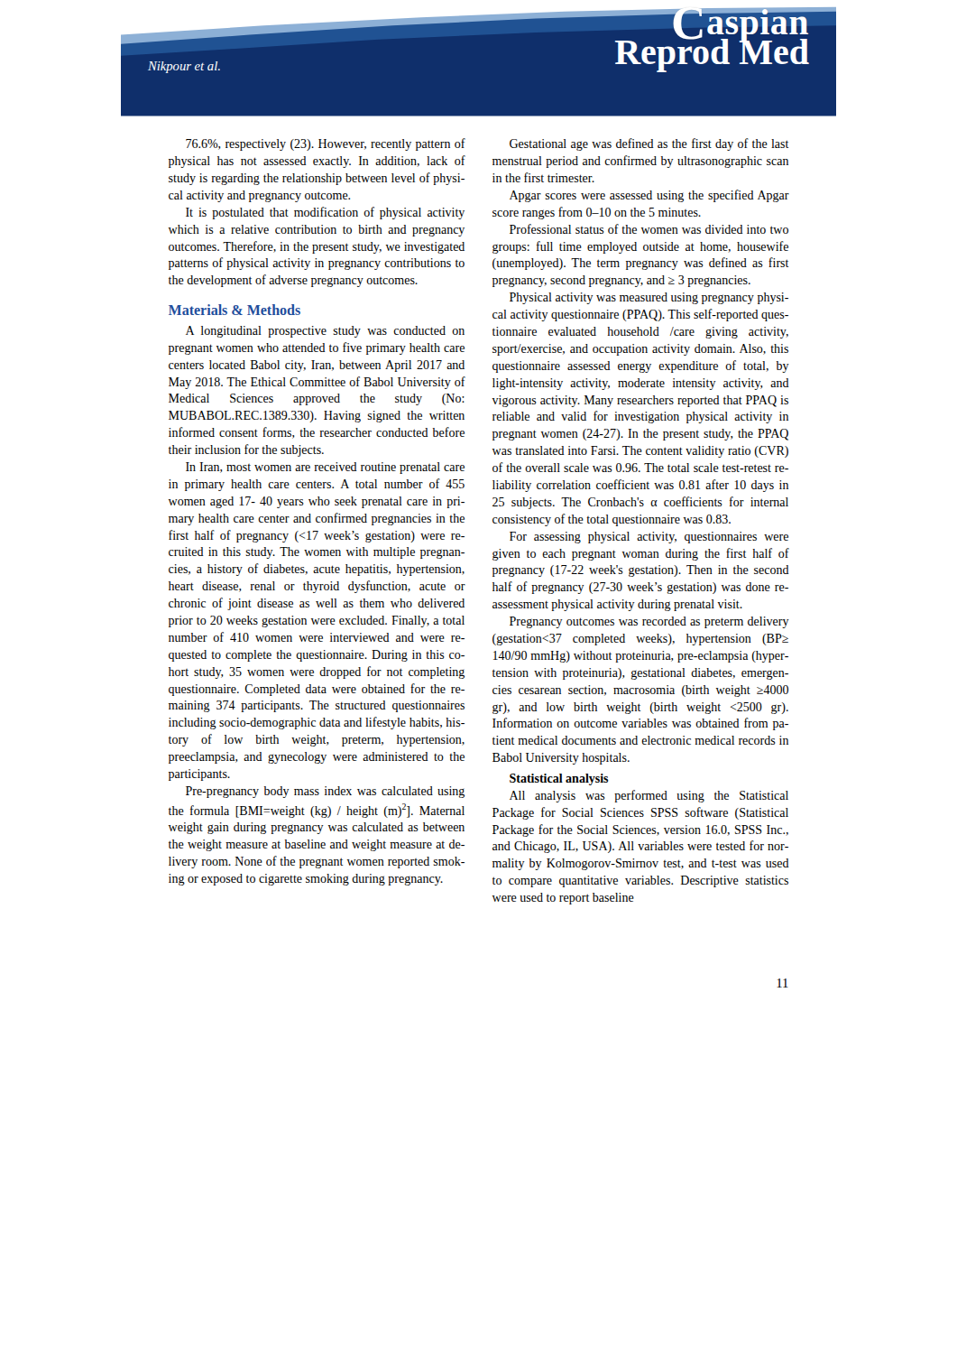Caspian
Reprod Med
Nikpour et al.
76.6%, respectively (23). However, recently pattern of physical has not assessed exactly. In addition, lack of study is regarding the relationship between level of physical activity and pregnancy outcome.
It is postulated that modification of physical activity which is a relative contribution to birth and pregnancy outcomes. Therefore, in the present study, we investigated patterns of physical activity in pregnancy contributions to the development of adverse pregnancy outcomes.
Materials & Methods
A longitudinal prospective study was conducted on pregnant women who attended to five primary health care centers located Babol city, Iran, between April 2017 and May 2018. The Ethical Committee of Babol University of Medical Sciences approved the study (No: MUBABOL.REC.1389.330). Having signed the written informed consent forms, the researcher conducted before their inclusion for the subjects.
In Iran, most women are received routine prenatal care in primary health care centers. A total number of 455 women aged 17- 40 years who seek prenatal care in primary health care center and confirmed pregnancies in the first half of pregnancy (<17 week’s gestation) were recruited in this study. The women with multiple pregnancies, a history of diabetes, acute hepatitis, hypertension, heart disease, renal or thyroid dysfunction, acute or chronic of joint disease as well as them who delivered prior to 20 weeks gestation were excluded. Finally, a total number of 410 women were interviewed and were requested to complete the questionnaire. During in this cohort study, 35 women were dropped for not completing questionnaire. Completed data were obtained for the remaining 374 participants. The structured questionnaires including socio-demographic data and lifestyle habits, history of low birth weight, preterm, hypertension, preeclampsia, and gynecology were administered to the participants.
Pre-pregnancy body mass index was calculated using the formula [BMI=weight (kg) / height (m)2]. Maternal weight gain during pregnancy was calculated as between the weight measure at baseline and weight measure at delivery room. None of the pregnant women reported smoking or exposed to cigarette smoking during pregnancy.
Gestational age was defined as the first day of the last menstrual period and confirmed by ultrasonographic scan in the first trimester.
Apgar scores were assessed using the specified Apgar score ranges from 0–10 on the 5 minutes.
Professional status of the women was divided into two groups: full time employed outside at home, housewife (unemployed). The term pregnancy was defined as first pregnancy, second pregnancy, and ≥ 3 pregnancies.
Physical activity was measured using pregnancy physical activity questionnaire (PPAQ). This self-reported questionnaire evaluated household /care giving activity, sport/exercise, and occupation activity domain. Also, this questionnaire assessed energy expenditure of total, by light-intensity activity, moderate intensity activity, and vigorous activity. Many researchers reported that PPAQ is reliable and valid for investigation physical activity in pregnant women (24-27). In the present study, the PPAQ was translated into Farsi. The content validity ratio (CVR) of the overall scale was 0.96. The total scale test-retest reliability correlation coefficient was 0.81 after 10 days in 25 subjects. The Cronbach's α coefficients for internal consistency of the total questionnaire was 0.83.
For assessing physical activity, questionnaires were given to each pregnant woman during the first half of pregnancy (17-22 week's gestation). Then in the second half of pregnancy (27-30 week’s gestation) was done reassessment physical activity during prenatal visit.
Pregnancy outcomes was recorded as preterm delivery (gestation<37 completed weeks), hypertension (BP≥ 140/90 mmHg) without proteinuria, pre-eclampsia (hypertension with proteinuria), gestational diabetes, emergencies cesarean section, macrosomia (birth weight ≥4000 gr), and low birth weight (birth weight <2500 gr). Information on outcome variables was obtained from patient medical documents and electronic medical records in Babol University hospitals.
Statistical analysis
All analysis was performed using the Statistical Package for Social Sciences SPSS software (Statistical Package for the Social Sciences, version 16.0, SPSS Inc., and Chicago, IL, USA). All variables were tested for normality by Kolmogorov-Smirnov test, and t-test was used to compare quantitative variables. Descriptive statistics were used to report baseline
11